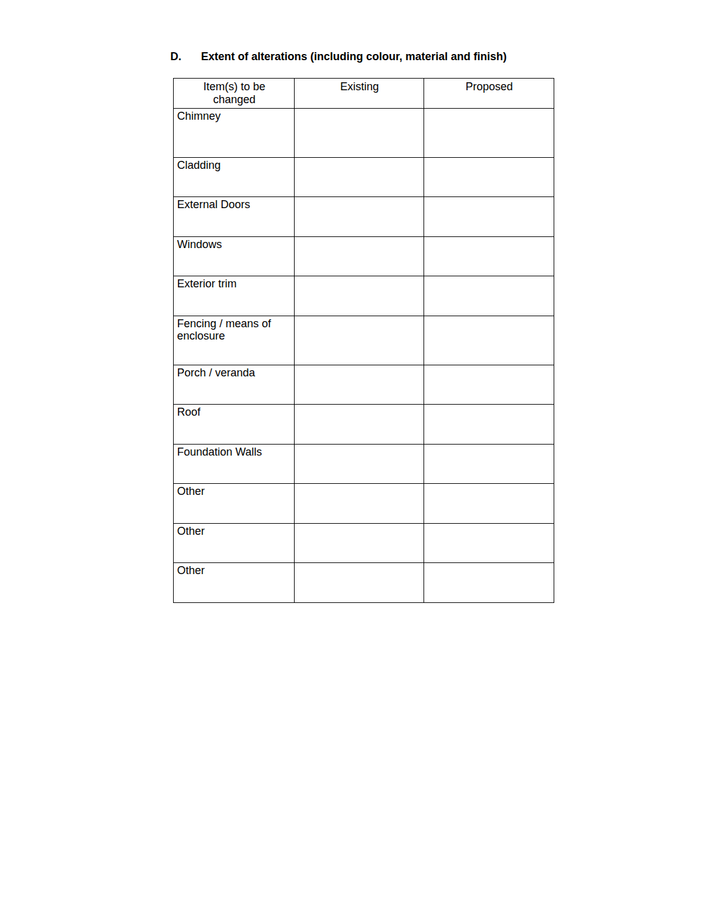D. Extent of alterations (including colour, material and finish)
| Item(s) to be changed | Existing | Proposed |
| --- | --- | --- |
| Chimney | | |
| Cladding | | |
| External Doors | | |
| Windows | | |
| Exterior trim | | |
| Fencing / means of enclosure | | |
| Porch / veranda | | |
| Roof | | |
| Foundation Walls | | |
| Other | | |
| Other | | |
| Other | | |